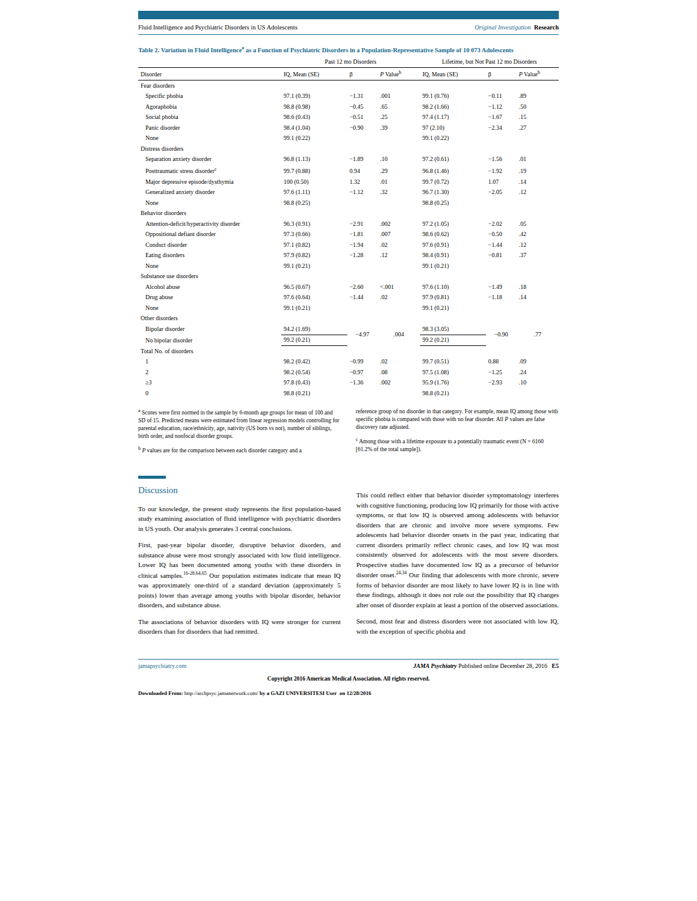Fluid Intelligence and Psychiatric Disorders in US Adolescents
Original Investigation Research
Table 2. Variation in Fluid Intelligencea as a Function of Psychiatric Disorders in a Population-Representative Sample of 10 073 Adolescents
| | Past 12 mo Disorders | Lifetime, but Not Past 12 mo Disorders |
| --- | --- | --- |
| Disorder | IQ, Mean (SE) | β | P Value b | IQ, Mean (SE) | β | P Value b |
| Fear disorders |
| Specific phobia | 97.1 (0.39) | −1.31 | .001 | 99.1 (0.76) | −0.11 | .89 |
| Agoraphobia | 98.8 (0.98) | −0.45 | .65 | 98.2 (1.66) | −1.12 | .50 |
| Social phobia | 98.6 (0.43) | −0.51 | .25 | 97.4 (1.17) | −1.67 | .15 |
| Panic disorder | 98.4 (1.04) | −0.90 | .39 | 97 (2.10) | −2.34 | .27 |
| None | 99.1 (0.22) | | | 99.1 (0.22) | | |
| Distress disorders |
| Separation anxiety disorder | 96.8 (1.13) | −1.89 | .10 | 97.2 (0.61) | −1.56 | .01 |
| Posttraumatic stress disorder c | 99.7 (0.88) | 0.94 | .29 | 96.8 (1.46) | −1.92 | .19 |
| Major depressive episode/dysthymia | 100 (0.50) | 1.32 | .01 | 99.7 (0.72) | 1.07 | .14 |
| Generalized anxiety disorder | 97.6 (1.11) | −1.12 | .32 | 96.7 (1.30) | −2.05 | .12 |
| None | 98.8 (0.25) | | | 98.8 (0.25) | | |
| Behavior disorders |
| Attention-deficit/hyperactivity disorder | 96.3 (0.91) | −2.91 | .002 | 97.2 (1.05) | −2.02 | .05 |
| Oppositional defiant disorder | 97.3 (0.66) | −1.81 | .007 | 98.6 (0.62) | −0.50 | .42 |
| Conduct disorder | 97.1 (0.82) | −1.94 | .02 | 97.6 (0.91) | −1.44 | .12 |
| Eating disorders | 97.9 (0.82) | −1.28 | .12 | 98.4 (0.91) | −0.81 | .37 |
| None | 99.1 (0.21) | | | 99.1 (0.21) | | |
| Substance use disorders |
| Alcohol abuse | 96.5 (0.67) | −2.60 | <.001 | 97.6 (1.10) | −1.49 | .18 |
| Drug abuse | 97.6 (0.64) | −1.44 | .02 | 97.9 (0.81) | −1.18 | .14 |
| None | 99.1 (0.21) | | | 99.1 (0.21) | | |
| Other disorders |
| Bipolar disorder | 94.2 (1.69) | −4.97 | .004 | 98.3 (3.05) | −0.90 | .77 |
| No bipolar disorder | 99.2 (0.21) | 99.2 (0.21) |
| Total No. of disorders |
| 1 | 98.2 (0.42) | −0.99 | .02 | 99.7 (0.51) | 0.88 | .09 |
| 2 | 98.2 (0.54) | −0.97 | .08 | 97.5 (1.08) | −1.25 | .24 |
| ≥3 | 97.8 (0.43) | −1.36 | .002 | 95.9 (1.76) | −2.93 | .10 |
| 0 | 98.8 (0.21) | | | 98.8 (0.21) | | |
a Scores were first normed in the sample by 6-month age groups for mean of 100 and SD of 15. Predicted means were estimated from linear regression models controlling for parental education, race/ethnicity, age, nativity (US born vs not), number of siblings, birth order, and nonfocal disorder groups.
b P values are for the comparison between each disorder category and a
reference group of no disorder in that category. For example, mean IQ among those with specific phobia is compared with those with no fear disorder. All P values are false discovery rate adjusted.
c Among those with a lifetime exposure to a potentially traumatic event (N = 6160 [61.2% of the total sample]).
Discussion
To our knowledge, the present study represents the first population-based study examining association of fluid intelligence with psychiatric disorders in US youth. Our analysis generates 3 central conclusions.
First, past-year bipolar disorder, disruptive behavior disorders, and substance abuse were most strongly associated with low fluid intelligence. Lower IQ has been documented among youths with these disorders in clinical samples.16-28,64,65 Our population estimates indicate that mean IQ was approximately one-third of a standard deviation (approximately 5 points) lower than average among youths with bipolar disorder, behavior disorders, and substance abuse.
The associations of behavior disorders with IQ were stronger for current disorders than for disorders that had remitted.
This could reflect either that behavior disorder symptomatology interferes with cognitive functioning, producing low IQ primarily for those with active symptoms, or that low IQ is observed among adolescents with behavior disorders that are chronic and involve more severe symptoms. Few adolescents had behavior disorder onsets in the past year, indicating that current disorders primarily reflect chronic cases, and low IQ was most consistently observed for adolescents with the most severe disorders. Prospective studies have documented low IQ as a precursor of behavior disorder onset.24,34 Our finding that adolescents with more chronic, severe forms of behavior disorder are most likely to have lower IQ is in line with these findings, although it does not rule out the possibility that IQ changes after onset of disorder explain at least a portion of the observed associations.
Second, most fear and distress disorders were not associated with low IQ, with the exception of specific phobia and
jamapsychiatry.com
JAMA Psychiatry Published online December 28, 2016 E5
Copyright 2016 American Medical Association. All rights reserved.
Downloaded From: http://archpsyc.jamanetwork.com/ by a GAZI UNIVERSITESI User on 12/28/2016